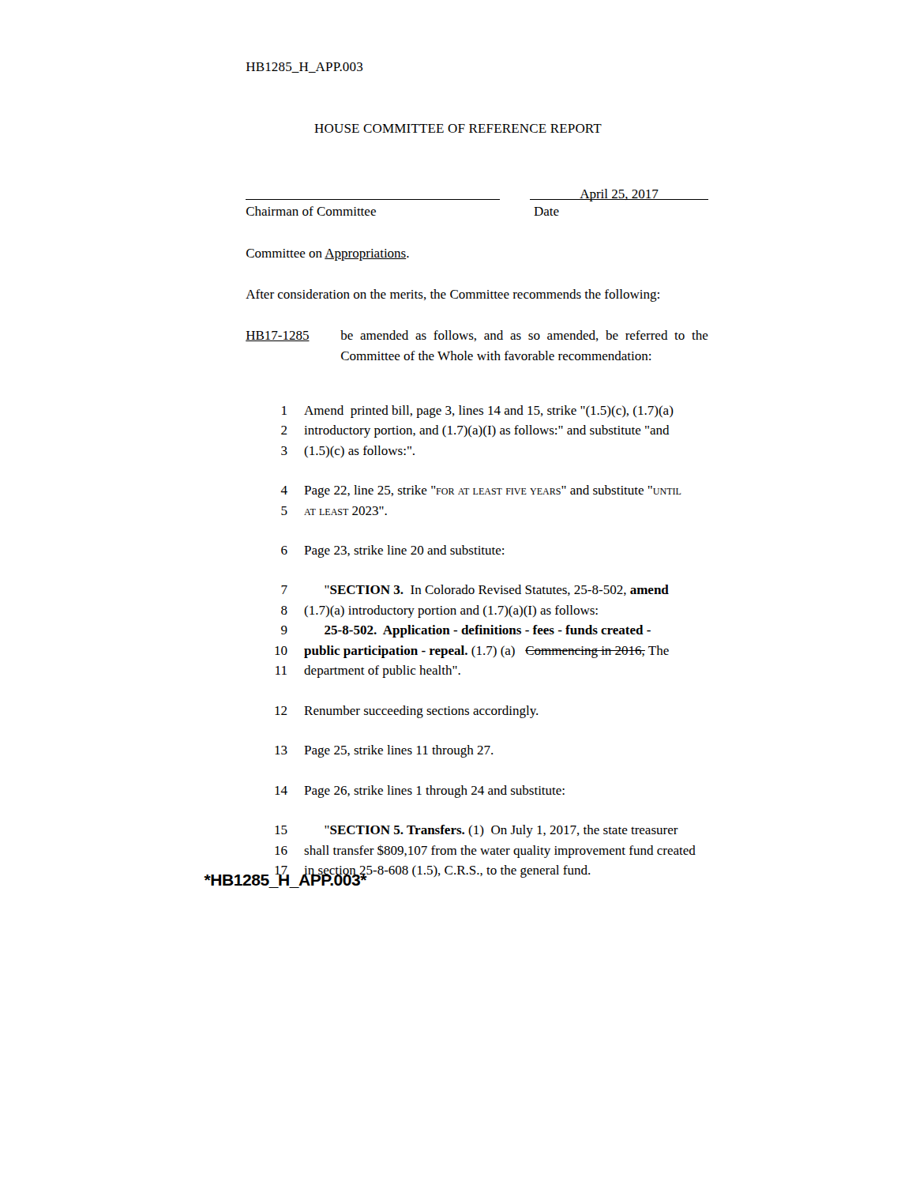HB1285_H_APP.003
HOUSE COMMITTEE OF REFERENCE REPORT
April 25, 2017
Chairman of Committee
Date
Committee on Appropriations.
After consideration on the merits, the Committee recommends the following:
HB17-1285
be amended as follows, and as so amended, be referred to the Committee of the Whole with favorable recommendation:
| 1 | Amend printed bill, page 3, lines 14 and 15, strike "(1.5)(c), (1.7)(a) |
| 2 | introductory portion, and (1.7)(a)(I) as follows:" and substitute "and |
| 3 | (1.5)(c) as follows:". |
| 4 | Page 22, line 25, strike " for at least five years " and substitute " until |
| 5 | at least 2023". |
| 6 | Page 23, strike line 20 and substitute: |
| 7 | " SECTION 3. In Colorado Revised Statutes, 25-8-502, amend |
| 8 | (1.7)(a) introductory portion and (1.7)(a)(I) as follows: |
| 9 | 25-8-502. Application - definitions - fees - funds created - |
| 10 | public participation - repeal. (1.7) (a) Commencing in 2016, The |
| 11 | department of public health". |
| 12 | Renumber succeeding sections accordingly. |
| 13 | Page 25, strike lines 11 through 27. |
| 14 | Page 26, strike lines 1 through 24 and substitute: |
| 15 | " SECTION 5. Transfers. (1) On July 1, 2017, the state treasurer |
| 16 | shall transfer $809,107 from the water quality improvement fund created |
| 17 | in section 25-8-608 (1.5), C.R.S., to the general fund. |
*HB1285_H_APP.003*